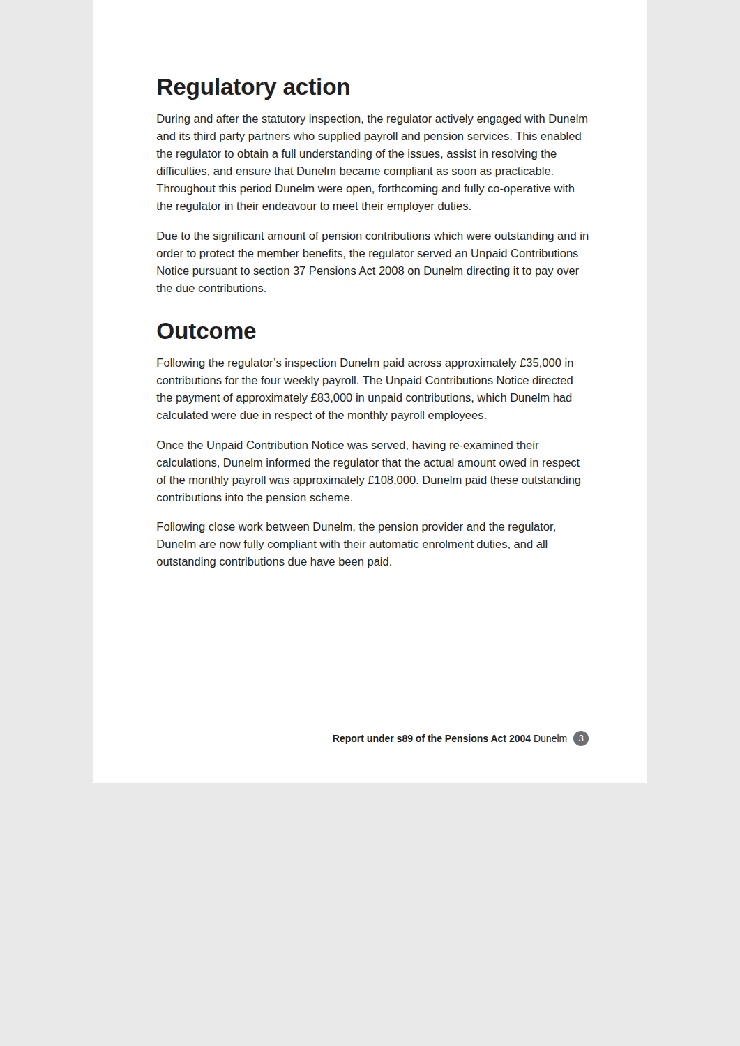Regulatory action
During and after the statutory inspection, the regulator actively engaged with Dunelm and its third party partners who supplied payroll and pension services. This enabled the regulator to obtain a full understanding of the issues, assist in resolving the difficulties, and ensure that Dunelm became compliant as soon as practicable. Throughout this period Dunelm were open, forthcoming and fully co-operative with the regulator in their endeavour to meet their employer duties.
Due to the significant amount of pension contributions which were outstanding and in order to protect the member benefits, the regulator served an Unpaid Contributions Notice pursuant to section 37 Pensions Act 2008 on Dunelm directing it to pay over the due contributions.
Outcome
Following the regulator’s inspection Dunelm paid across approximately £35,000 in contributions for the four weekly payroll. The Unpaid Contributions Notice directed the payment of approximately £83,000 in unpaid contributions, which Dunelm had calculated were due in respect of the monthly payroll employees.
Once the Unpaid Contribution Notice was served, having re-examined their calculations, Dunelm informed the regulator that the actual amount owed in respect of the monthly payroll was approximately £108,000. Dunelm paid these outstanding contributions into the pension scheme.
Following close work between Dunelm, the pension provider and the regulator, Dunelm are now fully compliant with their automatic enrolment duties, and all outstanding contributions due have been paid.
Report under s89 of the Pensions Act 2004 Dunelm 3